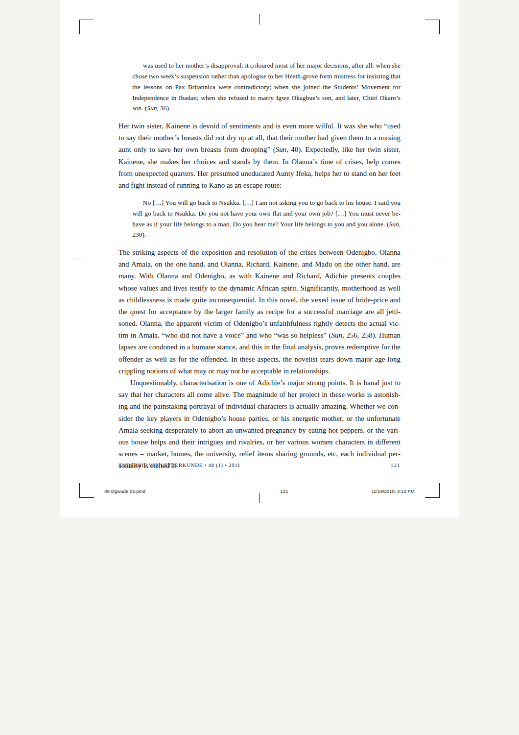was used to her mother’s disapproval; it coloured most of her major decisions, after all: when she chose two week’s suspension rather than apologise to her Heath-grove form mistress for insisting that the lessons on Pax Britannica were contradictory; when she joined the Students’ Movement for Independence in Ibadan; when she refused to marry Igwe Okagbue’s son, and later, Chief Okaro’s son. (Sun, 36).
Her twin sister, Kainene is devoid of sentiments and is even more wilful. It was she who “used to say their mother’s breasts did not dry up at all, that their mother had given them to a nursing aunt only to save her own breasts from drooping” (Sun, 40). Expectedly, like her twin sister, Kainene, she makes her choices and stands by them. In Olanna’s time of crises, help comes from unexpected quarters. Her presumed uneducated Aunty Ifeka, helps her to stand on her feet and fight instead of running to Kano as an escape route:
No […] You will go back to Nsukka. […] I am not asking you to go back to his house. I said you will go back to Nsukka. Do you not have your own flat and your own job? […] You must never behave as if your life belongs to a man. Do you hear me? Your life belongs to you and you alone. (Sun, 230).
The striking aspects of the exposition and resolution of the crises between Odenigbo, Olanna and Amala, on the one hand, and Olanna, Richard, Kainene, and Madu on the other hand, are many. With Olanna and Odenigbo, as with Kainene and Richard, Adichie presents couples whose values and lives testify to the dynamic African spirit. Significantly, motherhood as well as childlessness is made quite inconsequential. In this novel, the vexed issue of bride-price and the quest for acceptance by the larger family as recipe for a successful marriage are all jettisoned. Olanna, the apparent victim of Odenigbo’s unfaithfulness rightly detects the actual victim in Amala, “who did not have a voice” and who “was so helpless” (Sun, 256, 258). Human lapses are condoned in a humane stance, and this in the final analysis, proves redemptive for the offender as well as for the offended. In these aspects, the novelist tears down major age-long crippling notions of what may or may not be acceptable in relationships.
Unquestionably, characterisation is one of Adichie’s major strong points. It is banal just to say that her characters all come alive. The magnitude of her project in these works is astonishing and the painstaking portrayal of individual characters is actually amazing. Whether we consider the key players in Odenigbo’s house parties, or his energetic mother, or the unfortunate Amala seeking desperately to abort an unwanted pregnancy by eating hot peppers, or the various house helps and their intrigues and rivalries, or her various women characters in different scenes – market, homes, the university, relief items sharing grounds, etc, each individual personality is etched in
Tydskrif vir Letterkunde • 48 (1) • 2011 121
09 Ogwude 02.pmd 121 11/19/2010, 3:12 PM